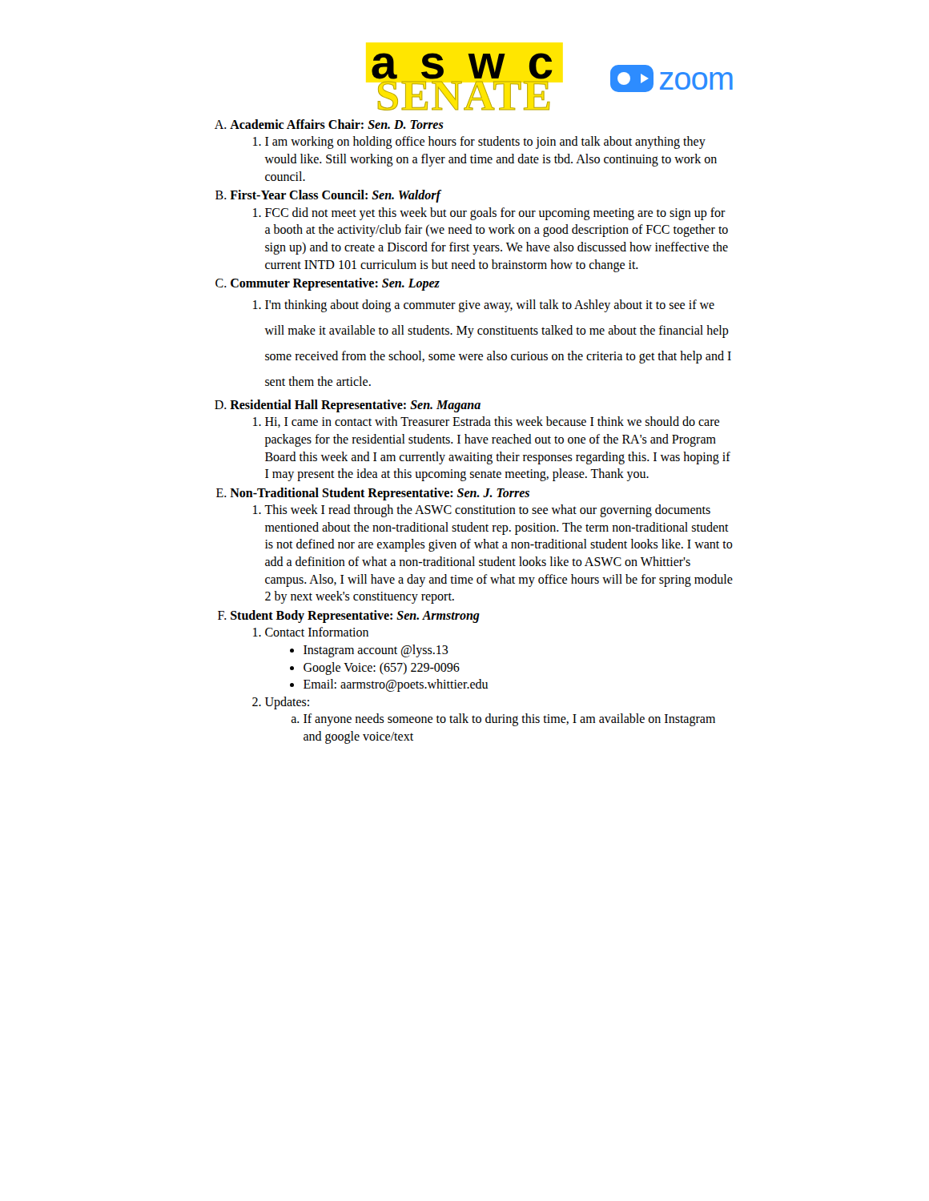a s w c SENATE
zoom
Academic Affairs Chair: Sen. D. Torres
I am working on holding office hours for students to join and talk about anything they would like. Still working on a flyer and time and date is tbd. Also continuing to work on council.
First-Year Class Council: Sen. Waldorf
FCC did not meet yet this week but our goals for our upcoming meeting are to sign up for a booth at the activity/club fair (we need to work on a good description of FCC together to sign up) and to create a Discord for first years. We have also discussed how ineffective the current INTD 101 curriculum is but need to brainstorm how to change it.
Commuter Representative: Sen. Lopez
I'm thinking about doing a commuter give away, will talk to Ashley about it to see if we will make it available to all students. My constituents talked to me about the financial help some received from the school, some were also curious on the criteria to get that help and I sent them the article.
Residential Hall Representative: Sen. Magana
Hi, I came in contact with Treasurer Estrada this week because I think we should do care packages for the residential students. I have reached out to one of the RA's and Program Board this week and I am currently awaiting their responses regarding this. I was hoping if I may present the idea at this upcoming senate meeting, please. Thank you.
Non-Traditional Student Representative: Sen. J. Torres
This week I read through the ASWC constitution to see what our governing documents mentioned about the non-traditional student rep. position. The term non-traditional student is not defined nor are examples given of what a non-traditional student looks like. I want to add a definition of what a non-traditional student looks like to ASWC on Whittier's campus. Also, I will have a day and time of what my office hours will be for spring module 2 by next week's constituency report.
Student Body Representative: Sen. Armstrong
Contact Information
Instagram account @lyss.13
Google Voice: (657) 229-0096
Email: aarmstro@poets.whittier.edu
Updates:
If anyone needs someone to talk to during this time, I am available on Instagram and google voice/text